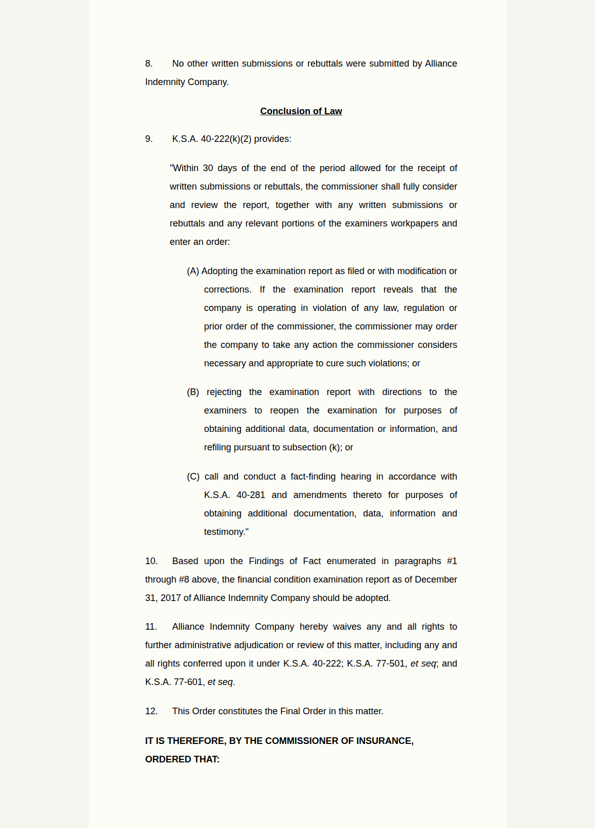8. No other written submissions or rebuttals were submitted by Alliance Indemnity Company.
Conclusion of Law
9. K.S.A. 40-222(k)(2) provides:
"Within 30 days of the end of the period allowed for the receipt of written submissions or rebuttals, the commissioner shall fully consider and review the report, together with any written submissions or rebuttals and any relevant portions of the examiners workpapers and enter an order:
(A) Adopting the examination report as filed or with modification or corrections. If the examination report reveals that the company is operating in violation of any law, regulation or prior order of the commissioner, the commissioner may order the company to take any action the commissioner considers necessary and appropriate to cure such violations; or
(B) rejecting the examination report with directions to the examiners to reopen the examination for purposes of obtaining additional data, documentation or information, and refiling pursuant to subsection (k); or
(C) call and conduct a fact-finding hearing in accordance with K.S.A. 40-281 and amendments thereto for purposes of obtaining additional documentation, data, information and testimony."
10. Based upon the Findings of Fact enumerated in paragraphs #1 through #8 above, the financial condition examination report as of December 31, 2017 of Alliance Indemnity Company should be adopted.
11. Alliance Indemnity Company hereby waives any and all rights to further administrative adjudication or review of this matter, including any and all rights conferred upon it under K.S.A. 40-222; K.S.A. 77-501, et seq; and K.S.A. 77-601, et seq.
12. This Order constitutes the Final Order in this matter.
IT IS THEREFORE, BY THE COMMISSIONER OF INSURANCE, ORDERED THAT: